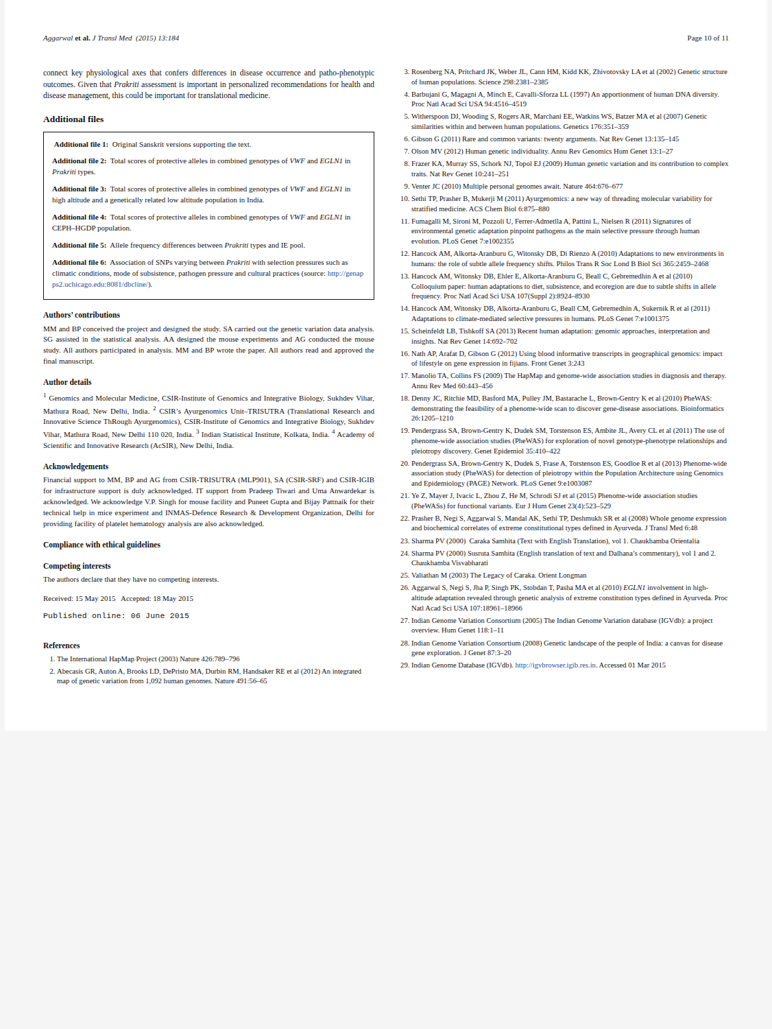Aggarwal et al. J Transl Med (2015) 13:184
Page 10 of 11
connect key physiological axes that confers differences in disease occurrence and patho-phenotypic outcomes. Given that Prakriti assessment is important in personalized recommendations for health and disease management, this could be important for translational medicine.
Additional files
Additional file 1: Original Sanskrit versions supporting the text.
Additional file 2: Total scores of protective alleles in combined genotypes of VWF and EGLN1 in Prakriti types.
Additional file 3: Total scores of protective alleles in combined genotypes of VWF and EGLN1 in high altitude and a genetically related low altitude population in India.
Additional file 4: Total scores of protective alleles in combined genotypes of VWF and EGLN1 in CEPH–HGDP population.
Additional file 5: Allele frequency differences between Prakriti types and IE pool.
Additional file 6: Association of SNPs varying between Prakriti with selection pressures such as climatic conditions, mode of subsistence, pathogen pressure and cultural practices (source: http://genapps2.uchicago.edu:8081/dbcline/).
Authors’ contributions
MM and BP conceived the project and designed the study. SA carried out the genetic variation data analysis. SG assisted in the statistical analysis. AA designed the mouse experiments and AG conducted the mouse study. All authors participated in analysis. MM and BP wrote the paper. All authors read and approved the final manuscript.
Author details
1 Genomics and Molecular Medicine, CSIR-Institute of Genomics and Integrative Biology, Sukhdev Vihar, Mathura Road, New Delhi, India. 2 CSIR’s Ayurgenomics Unit–TRISUTRA (Translational Research and Innovative Science ThRough Ayurgenomics), CSIR-Institute of Genomics and Integrative Biology, Sukhdev Vihar, Mathura Road, New Delhi 110 020, India. 3 Indian Statistical Institute, Kolkata, India. 4 Academy of Scientific and Innovative Research (AcSIR), New Delhi, India.
Acknowledgements
Financial support to MM, BP and AG from CSIR-TRISUTRA (MLP901), SA (CSIR-SRF) and CSIR-IGIB for infrastructure support is duly acknowledged. IT support from Pradeep Tiwari and Uma Anwardekar is acknowledged. We acknowledge V.P. Singh for mouse facility and Puneet Gupta and Bijay Pattnaik for their technical help in mice experiment and INMAS-Defence Research & Development Organization, Delhi for providing facility of platelet hematology analysis are also acknowledged.
Compliance with ethical guidelines
Competing interests
The authors declare that they have no competing interests.
Received: 15 May 2015 Accepted: 18 May 2015
Published online: 06 June 2015
References
The International HapMap Project (2003) Nature 426:789–796
Abecasis GR, Auton A, Brooks LD, DePristo MA, Durbin RM, Handsaker RE et al (2012) An integrated map of genetic variation from 1,092 human genomes. Nature 491:56–65
Rosenberg NA, Pritchard JK, Weber JL, Cann HM, Kidd KK, Zhivotovsky LA et al (2002) Genetic structure of human populations. Science 298:2381–2385
Barbujani G, Magagni A, Minch E, Cavalli-Sforza LL (1997) An apportionment of human DNA diversity. Proc Natl Acad Sci USA 94:4516–4519
Witherspoon DJ, Wooding S, Rogers AR, Marchani EE, Watkins WS, Batzer MA et al (2007) Genetic similarities within and between human populations. Genetics 176:351–359
Gibson G (2011) Rare and common variants: twenty arguments. Nat Rev Genet 13:135–145
Olson MV (2012) Human genetic individuality. Annu Rev Genomics Hum Genet 13:1–27
Frazer KA, Murray SS, Schork NJ, Topol EJ (2009) Human genetic variation and its contribution to complex traits. Nat Rev Genet 10:241–251
Venter JC (2010) Multiple personal genomes await. Nature 464:676–677
Sethi TP, Prasher B, Mukerji M (2011) Ayurgenomics: a new way of threading molecular variability for stratified medicine. ACS Chem Biol 6:875–880
Fumagalli M, Sironi M, Pozzoli U, Ferrer-Admetlla A, Pattini L, Nielsen R (2011) Signatures of environmental genetic adaptation pinpoint pathogens as the main selective pressure through human evolution. PLoS Genet 7:e1002355
Hancock AM, Alkorta-Aranburu G, Witonsky DB, Di Rienzo A (2010) Adaptations to new environments in humans: the role of subtle allele frequency shifts. Philos Trans R Soc Lond B Biol Sci 365:2459–2468
Hancock AM, Witonsky DB, Ehler E, Alkorta-Aranburu G, Beall C, Gebremedhin A et al (2010) Colloquium paper: human adaptations to diet, subsistence, and ecoregion are due to subtle shifts in allele frequency. Proc Natl Acad Sci USA 107(Suppl 2):8924–8930
Hancock AM, Witonsky DB, Alkorta-Aranburu G, Beall CM, Gebremedhin A, Sukernik R et al (2011) Adaptations to climate-mediated selective pressures in humans. PLoS Genet 7:e1001375
Scheinfeldt LB, Tishkoff SA (2013) Recent human adaptation: genomic approaches, interpretation and insights. Nat Rev Genet 14:692–702
Nath AP, Arafat D, Gibson G (2012) Using blood informative transcripts in geographical genomics: impact of lifestyle on gene expression in fijians. Front Genet 3:243
Manolio TA, Collins FS (2009) The HapMap and genome-wide association studies in diagnosis and therapy. Annu Rev Med 60:443–456
Denny JC, Ritchie MD, Basford MA, Pulley JM, Bastarache L, Brown-Gentry K et al (2010) PheWAS: demonstrating the feasibility of a phenome-wide scan to discover gene-disease associations. Bioinformatics 26:1205–1210
Pendergrass SA, Brown-Gentry K, Dudek SM, Torstenson ES, Ambite JL, Avery CL et al (2011) The use of phenome-wide association studies (PheWAS) for exploration of novel genotype-phenotype relationships and pleiotropy discovery. Genet Epidemiol 35:410–422
Pendergrass SA, Brown-Gentry K, Dudek S, Frase A, Torstenson ES, Goodloe R et al (2013) Phenome-wide association study (PheWAS) for detection of pleiotropy within the Population Architecture using Genomics and Epidemiology (PAGE) Network. PLoS Genet 9:e1003087
Ye Z, Mayer J, Ivacic L, Zhou Z, He M, Schrodi SJ et al (2015) Phenome-wide association studies (PheWASs) for functional variants. Eur J Hum Genet 23(4):523–529
Prasher B, Negi S, Aggarwal S, Mandal AK, Sethi TP, Deshmukh SR et al (2008) Whole genome expression and biochemical correlates of extreme constitutional types defined in Ayurveda. J Transl Med 6:48
Sharma PV (2000) Caraka Samhita (Text with English Translation), vol 1. Chaukhamba Orientalia
Sharma PV (2000) Susruta Samhita (English translation of text and Dalhana’s commentary), vol 1 and 2. Chaukhamba Visvabharati
Valiathan M (2003) The Legacy of Caraka. Orient Longman
Aggarwal S, Negi S, Jha P, Singh PK, Stobdan T, Pasha MA et al (2010) EGLN1 involvement in high-altitude adaptation revealed through genetic analysis of extreme constitution types defined in Ayurveda. Proc Natl Acad Sci USA 107:18961–18966
Indian Genome Variation Consortium (2005) The Indian Genome Variation database (IGVdb): a project overview. Hum Genet 118:1–11
Indian Genome Variation Consortium (2008) Genetic landscape of the people of India: a canvas for disease gene exploration. J Genet 87:3–20
Indian Genome Database (IGVdb). http://igvbrowser.igib.res.in. Accessed 01 Mar 2015